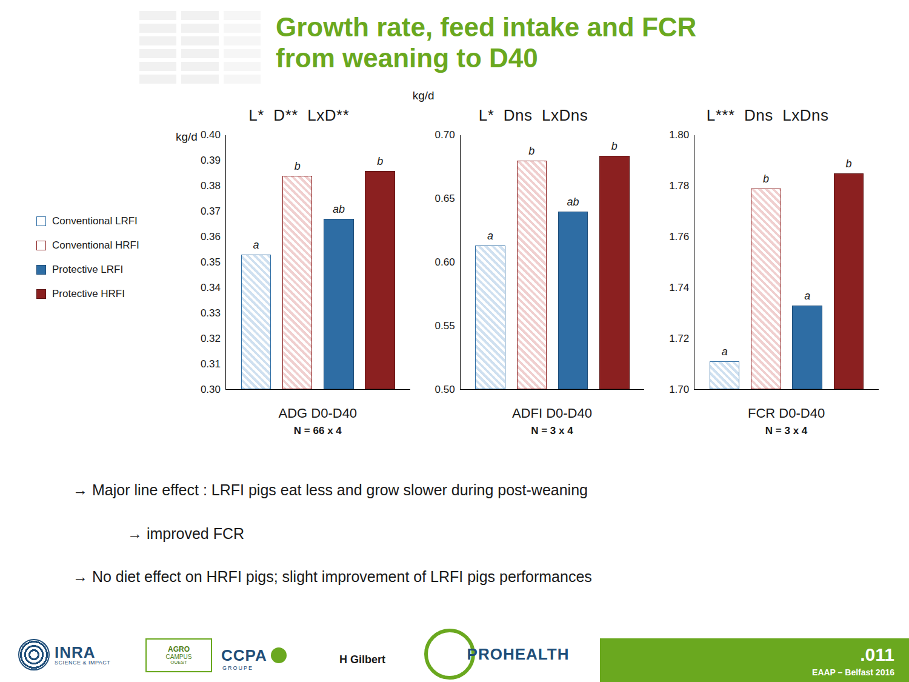Growth rate, feed intake and FCR
from weaning to D40
Conventional LRFI
Conventional HRFI
Protective LRFI
Protective HRFI
L* D** LxD**
kg/d
0.40 0.39 0.38 0.37 0.36 0.35 0.34 0.33 0.32 0.31 0.30
a
b
ab
b
ADG D0-D40
N = 66 x 4
L* Dns LxDns
kg/d
0.70 0.65 0.60 0.55 0.50
a
b
ab
b
ADFI D0-D40
N = 3 x 4
L*** Dns LxDns
1.80 1.78 1.76 1.74 1.72 1.70
a
b
a
b
FCR D0-D40
N = 3 x 4
→ Major line effect : LRFI pigs eat less and grow slower during post-weaning
→ improved FCR
→ No diet effect on HRFI pigs; slight improvement of LRFI pigs performances
INRA SCIENCE & IMPACT
AGRO CAMPUS OUEST
CCPA GROUPE
H Gilbert
PROHEALTH
.011
EAAP – Belfast 2016